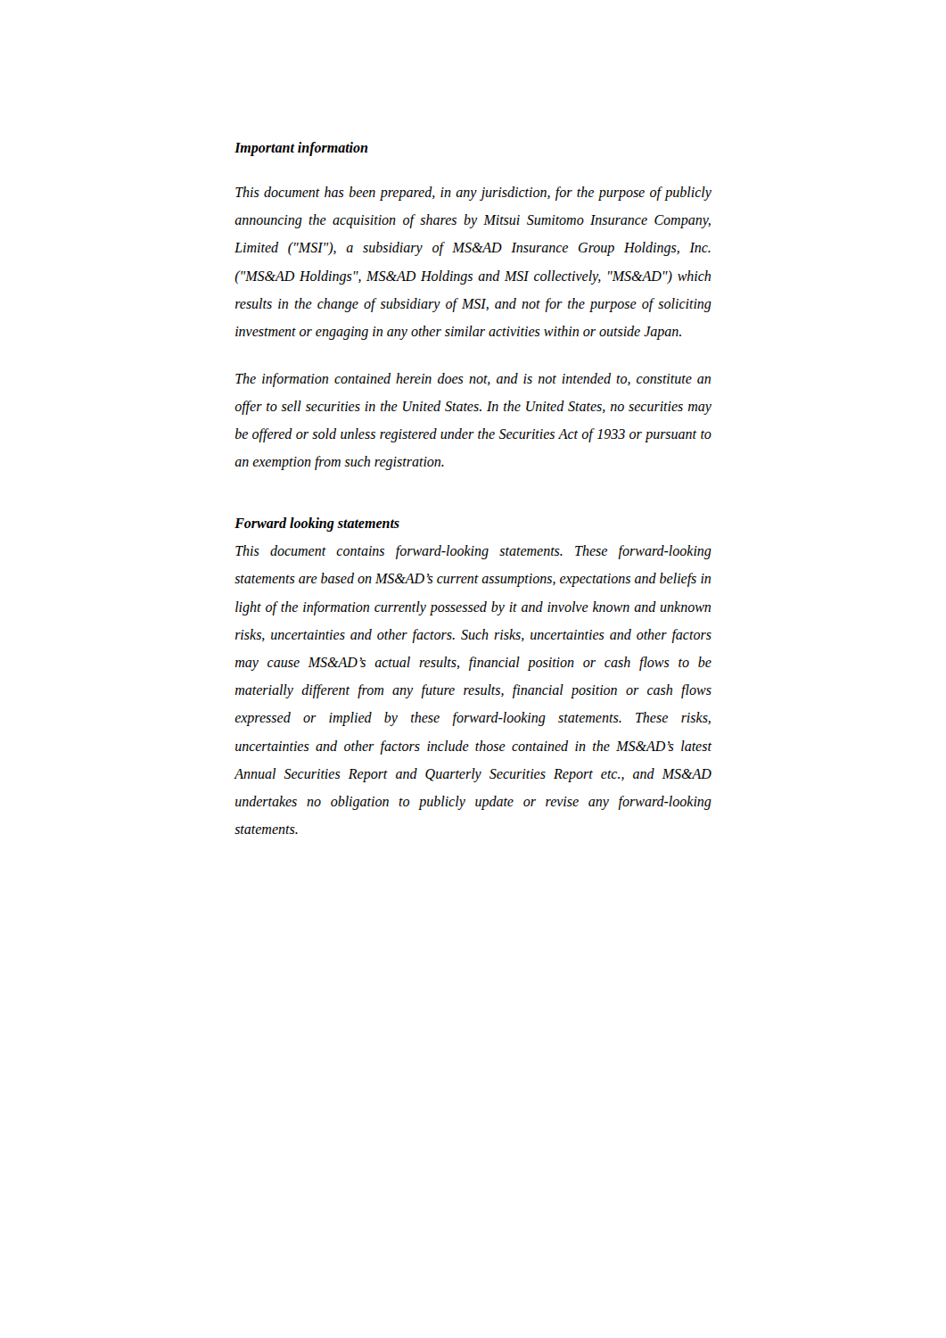Important information
This document has been prepared, in any jurisdiction, for the purpose of publicly announcing the acquisition of shares by Mitsui Sumitomo Insurance Company, Limited ("MSI"), a subsidiary of MS&AD Insurance Group Holdings, Inc. ("MS&AD Holdings", MS&AD Holdings and MSI collectively, "MS&AD") which results in the change of subsidiary of MSI, and not for the purpose of soliciting investment or engaging in any other similar activities within or outside Japan.
The information contained herein does not, and is not intended to, constitute an offer to sell securities in the United States. In the United States, no securities may be offered or sold unless registered under the Securities Act of 1933 or pursuant to an exemption from such registration.
Forward looking statements
This document contains forward-looking statements. These forward-looking statements are based on MS&AD’s current assumptions, expectations and beliefs in light of the information currently possessed by it and involve known and unknown risks, uncertainties and other factors. Such risks, uncertainties and other factors may cause MS&AD’s actual results, financial position or cash flows to be materially different from any future results, financial position or cash flows expressed or implied by these forward-looking statements. These risks, uncertainties and other factors include those contained in the MS&AD’s latest Annual Securities Report and Quarterly Securities Report etc., and MS&AD undertakes no obligation to publicly update or revise any forward-looking statements.